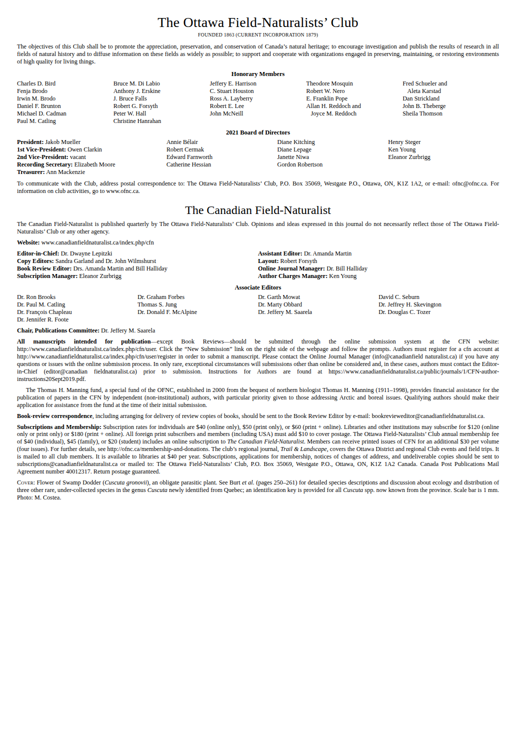The Ottawa Field-Naturalists’ Club
FOUNDED 1863 (CURRENT INCORPORATION 1879)
The objectives of this Club shall be to promote the appreciation, preservation, and conservation of Canada’s natural heritage; to encourage investigation and publish the results of research in all fields of natural history and to diffuse information on these fields as widely as possible; to support and cooperate with organizations engaged in preserving, maintaining, or restoring environments of high quality for living things.
Honorary Members
| Charles D. Bird | Bruce M. Di Labio | Jeffery E. Harrison | Theodore Mosquin | Fred Schueler and |
| Fenja Brodo | Anthony J. Erskine | C. Stuart Houston | Robert W. Nero | Aleta Karstad |
| Irwin M. Brodo | J. Bruce Falls | Ross A. Layberry | E. Franklin Pope | Dan Strickland |
| Daniel F. Brunton | Robert G. Forsyth | Robert E. Lee | Allan H. Reddoch and | John B. Theberge |
| Michael D. Cadman | Peter W. Hall | John McNeill | Joyce M. Reddoch | Sheila Thomson |
| Paul M. Catling | Christine Hanrahan | | | |
2021 Board of Directors
| President: Jakob Mueller | Annie Bélair | Diane Kitching | Henry Steger |
| 1st Vice-President: Owen Clarkin | Robert Cermak | Diane Lepage | Ken Young |
| 2nd Vice-President: vacant | Edward Farnworth | Janette Niwa | Eleanor Zurbrigg |
| Recording Secretary: Elizabeth Moore | Catherine Hessian | Gordon Robertson | |
| Treasurer: Ann Mackenzie | | | |
To communicate with the Club, address postal correspondence to: The Ottawa Field-Naturalists’ Club, P.O. Box 35069, Westgate P.O., Ottawa, ON, K1Z 1A2, or e-mail: ofnc@ofnc.ca. For information on club activities, go to www.ofnc.ca.
The Canadian Field-Naturalist
The Canadian Field-Naturalist is published quarterly by The Ottawa Field-Naturalists’ Club. Opinions and ideas expressed in this journal do not necessarily reflect those of The Ottawa Field-Naturalists’ Club or any other agency.
Website: www.canadianfieldnaturalist.ca/index.php/cfn
| Editor-in-Chief: Dr. Dwayne Lepitzki | Assistant Editor: Dr. Amanda Martin |
| Copy Editors: Sandra Garland and Dr. John Wilmshurst | Layout: Robert Forsyth |
| Book Review Editor: Drs. Amanda Martin and Bill Halliday | Online Journal Manager: Dr. Bill Halliday |
| Subscription Manager: Eleanor Zurbrigg | Author Charges Manager: Ken Young |
Associate Editors
| Dr. Ron Brooks | Dr. Graham Forbes | Dr. Garth Mowat | David C. Seburn |
| Dr. Paul M. Catling | Thomas S. Jung | Dr. Marty Obbard | Dr. Jeffrey H. Skevington |
| Dr. François Chapleau | Dr. Donald F. McAlpine | Dr. Jeffery M. Saarela | Dr. Douglas C. Tozer |
| Dr. Jennifer R. Foote | | | |
Chair, Publications Committee: Dr. Jeffery M. Saarela
All manuscripts intended for publication—except Book Reviews—should be submitted through the online submission system at the CFN website: http://www.canadianfieldnaturalist.ca/index.php/cfn/user. Click the “New Submission” link on the right side of the webpage and follow the prompts. Authors must register for a cfn account at http://www.canadianfieldnaturalist.ca/index.php/cfn/user/register in order to submit a manuscript. Please contact the Online Journal Manager (info@canadianfield naturalist.ca) if you have any questions or issues with the online submission process. In only rare, exceptional circumstances will submissions other than online be considered and, in these cases, authors must contact the Editor-in-Chief (editor@canadian fieldnaturalist.ca) prior to submission. Instructions for Authors are found at https://www.canadianfieldnaturalist.ca/public/journals/1/CFN-author-instructions20Sept2019.pdf.
The Thomas H. Manning fund, a special fund of the OFNC, established in 2000 from the bequest of northern biologist Thomas H. Manning (1911–1998), provides financial assistance for the publication of papers in the CFN by independent (non-institutional) authors, with particular priority given to those addressing Arctic and boreal issues. Qualifying authors should make their application for assistance from the fund at the time of their initial submission.
Book-review correspondence, including arranging for delivery of review copies of books, should be sent to the Book Review Editor by e-mail: bookrevieweditor@canadianfieldnaturalist.ca.
Subscriptions and Membership: Subscription rates for individuals are $40 (online only), $50 (print only), or $60 (print + online). Libraries and other institutions may subscribe for $120 (online only or print only) or $180 (print + online). All foreign print subscribers and members (including USA) must add $10 to cover postage. The Ottawa Field-Naturalists’ Club annual membership fee of $40 (individual), $45 (family), or $20 (student) includes an online subscription to The Canadian Field-Naturalist. Members can receive printed issues of CFN for an additional $30 per volume (four issues). For further details, see http://ofnc.ca/membership-and-donations. The club’s regional journal, Trail & Landscape, covers the Ottawa District and regional Club events and field trips. It is mailed to all club members. It is available to libraries at $40 per year. Subscriptions, applications for membership, notices of changes of address, and undeliverable copies should be sent to subscriptions@canadianfieldnaturalist.ca or mailed to: The Ottawa Field-Naturalists’ Club, P.O. Box 35069, Westgate P.O., Ottawa, ON, K1Z 1A2 Canada. Canada Post Publications Mail Agreement number 40012317. Return postage guaranteed.
Cover: Flower of Swamp Dodder (Cuscuta gronovii), an obligate parasitic plant. See Burt et al. (pages 250–261) for detailed species descriptions and discussion about ecology and distribution of three other rare, under-collected species in the genus Cuscuta newly identified from Quebec; an identification key is provided for all Cuscuta spp. now known from the province. Scale bar is 1 mm. Photo: M. Costea.